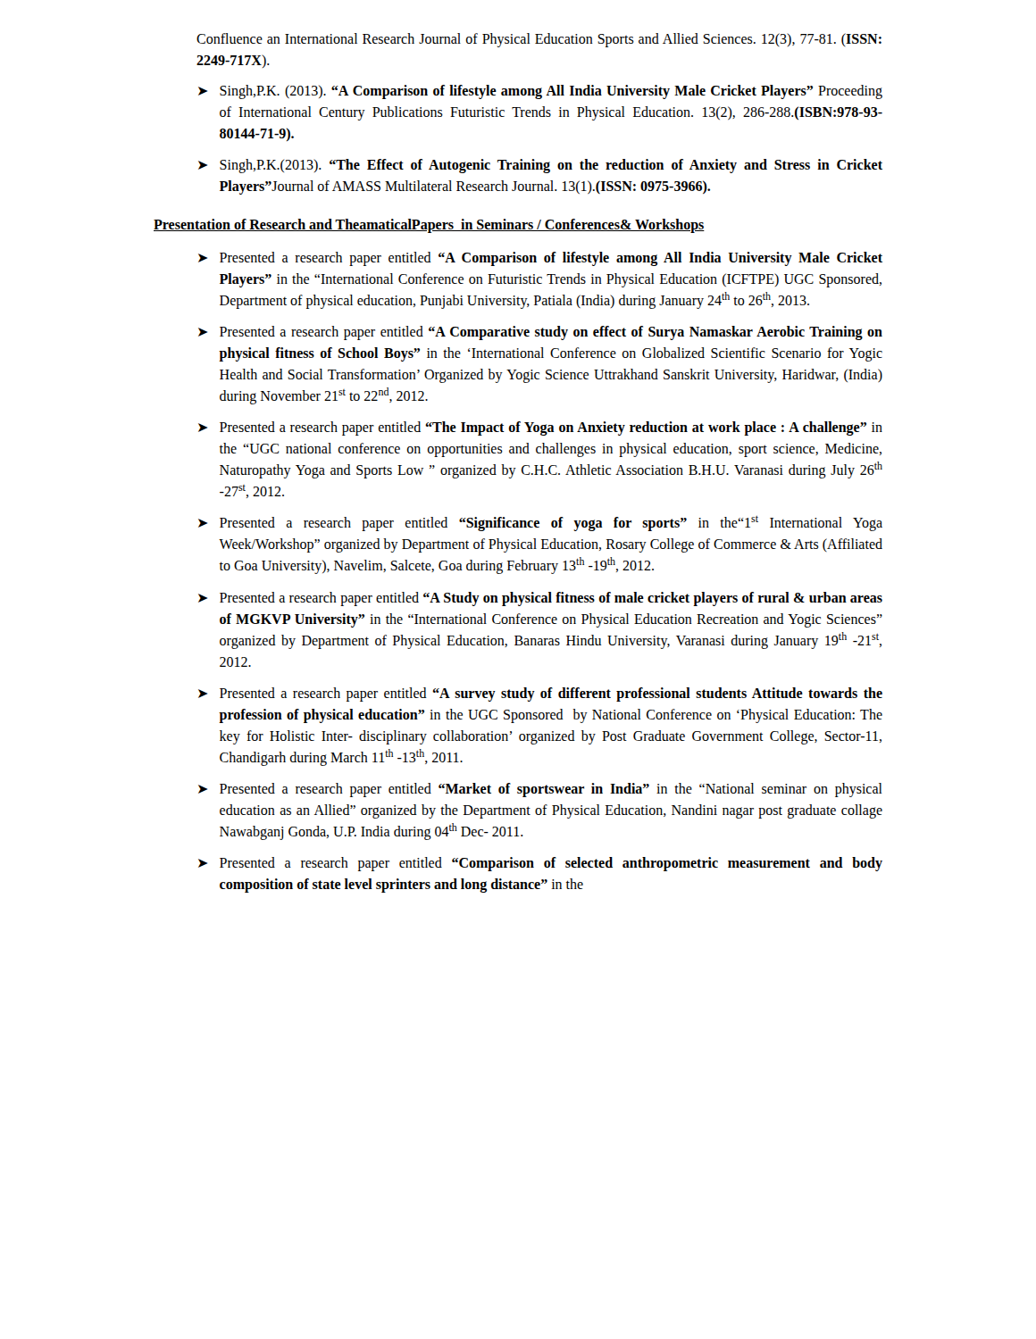Confluence an International Research Journal of Physical Education Sports and Allied Sciences. 12(3), 77-81. (ISSN: 2249-717X).
Singh,P.K. (2013). “A Comparison of lifestyle among All India University Male Cricket Players” Proceeding of International Century Publications Futuristic Trends in Physical Education. 13(2), 286-288.(ISBN:978-93-80144-71-9).
Singh,P.K.(2013). “The Effect of Autogenic Training on the reduction of Anxiety and Stress in Cricket Players”Journal of AMASS Multilateral Research Journal. 13(1).(ISSN: 0975-3966).
Presentation of Research and TheamaticalPapers in Seminars / Conferences& Workshops
Presented a research paper entitled “A Comparison of lifestyle among All India University Male Cricket Players” in the “International Conference on Futuristic Trends in Physical Education (ICFTPE) UGC Sponsored, Department of physical education, Punjabi University, Patiala (India) during January 24th to 26th, 2013.
Presented a research paper entitled “A Comparative study on effect of Surya Namaskar Aerobic Training on physical fitness of School Boys” in the ‘International Conference on Globalized Scientific Scenario for Yogic Health and Social Transformation’ Organized by Yogic Science Uttrakhand Sanskrit University, Haridwar, (India) during November 21st to 22nd, 2012.
Presented a research paper entitled “The Impact of Yoga on Anxiety reduction at work place : A challenge” in the “UGC national conference on opportunities and challenges in physical education, sport science, Medicine, Naturopathy Yoga and Sports Low ” organized by C.H.C. Athletic Association B.H.U. Varanasi during July 26th -27st, 2012.
Presented a research paper entitled “Significance of yoga for sports” in the“1st International Yoga Week/Workshop” organized by Department of Physical Education, Rosary College of Commerce & Arts (Affiliated to Goa University), Navelim, Salcete, Goa during February 13th -19th, 2012.
Presented a research paper entitled “A Study on physical fitness of male cricket players of rural & urban areas of MGKVP University” in the “International Conference on Physical Education Recreation and Yogic Sciences” organized by Department of Physical Education, Banaras Hindu University, Varanasi during January 19th -21st, 2012.
Presented a research paper entitled “A survey study of different professional students Attitude towards the profession of physical education” in the UGC Sponsored by National Conference on ‘Physical Education: The key for Holistic Inter- disciplinary collaboration’ organized by Post Graduate Government College, Sector-11, Chandigarh during March 11th -13th, 2011.
Presented a research paper entitled “Market of sportswear in India” in the “National seminar on physical education as an Allied” organized by the Department of Physical Education, Nandini nagar post graduate collage Nawabganj Gonda, U.P. India during 04th Dec- 2011.
Presented a research paper entitled “Comparison of selected anthropometric measurement and body composition of state level sprinters and long distance” in the